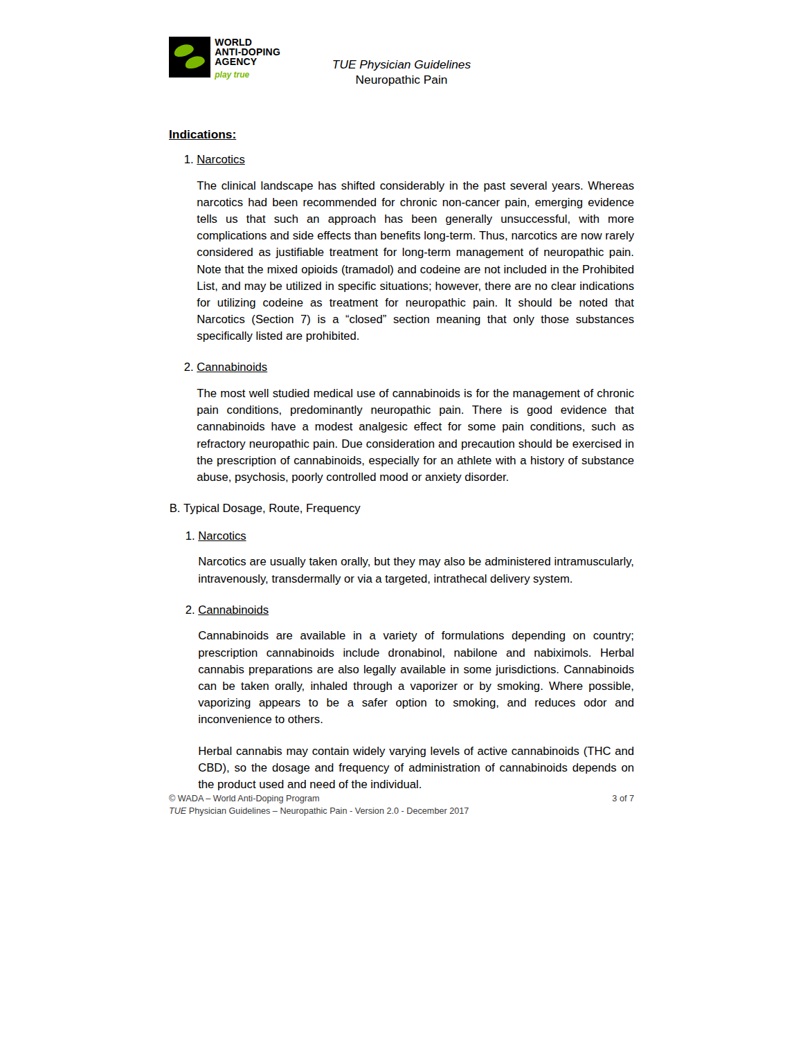WORLD ANTI-DOPING AGENCY play true
TUE Physician Guidelines
Neuropathic Pain
Indications:
Narcotics
The clinical landscape has shifted considerably in the past several years. Whereas narcotics had been recommended for chronic non-cancer pain, emerging evidence tells us that such an approach has been generally unsuccessful, with more complications and side effects than benefits long-term. Thus, narcotics are now rarely considered as justifiable treatment for long-term management of neuropathic pain. Note that the mixed opioids (tramadol) and codeine are not included in the Prohibited List, and may be utilized in specific situations; however, there are no clear indications for utilizing codeine as treatment for neuropathic pain. It should be noted that Narcotics (Section 7) is a “closed” section meaning that only those substances specifically listed are prohibited.
Cannabinoids
The most well studied medical use of cannabinoids is for the management of chronic pain conditions, predominantly neuropathic pain. There is good evidence that cannabinoids have a modest analgesic effect for some pain conditions, such as refractory neuropathic pain. Due consideration and precaution should be exercised in the prescription of cannabinoids, especially for an athlete with a history of substance abuse, psychosis, poorly controlled mood or anxiety disorder.
Typical Dosage, Route, Frequency
Narcotics
Narcotics are usually taken orally, but they may also be administered intramuscularly, intravenously, transdermally or via a targeted, intrathecal delivery system.
Cannabinoids
Cannabinoids are available in a variety of formulations depending on country; prescription cannabinoids include dronabinol, nabilone and nabiximols. Herbal cannabis preparations are also legally available in some jurisdictions. Cannabinoids can be taken orally, inhaled through a vaporizer or by smoking. Where possible, vaporizing appears to be a safer option to smoking, and reduces odor and inconvenience to others.
Herbal cannabis may contain widely varying levels of active cannabinoids (THC and CBD), so the dosage and frequency of administration of cannabinoids depends on the product used and need of the individual.
© WADA – World Anti-Doping Program TUE Physician Guidelines – Neuropathic Pain - Version 2.0 - December 2017
3 of 7